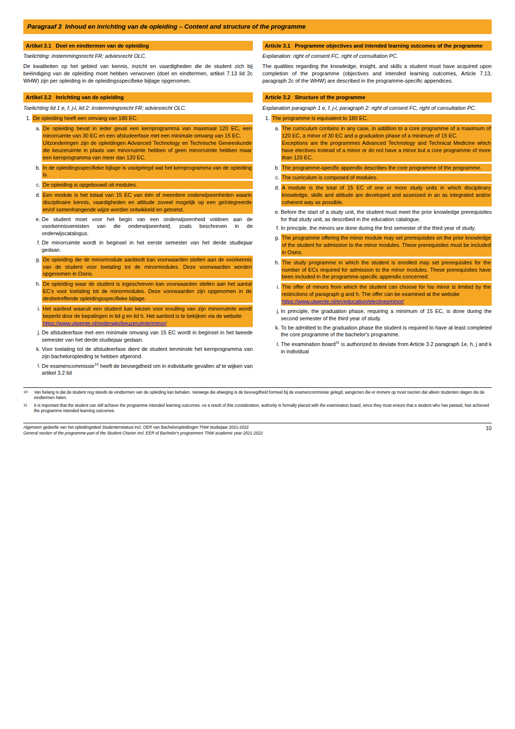Paragraaf 3 Inhoud en inrichting van de opleiding – Content and structure of the programme
| Artikel 3.1 Doel en eindtermen van de opleiding Toelichting: instemmingsrecht FR; adviesrecht OLC. De kwaliteiten op het gebied van kennis, inzicht en vaardigheden die de student zich bij beëindiging van de opleiding moet hebben verworven (doel en eindtermen, artikel 7.13 lid 2c WHW) zijn per opleiding in de opleidingsspecifieke bijlage opgenomen. | Article 3.1 Programme objectives and intended learning outcomes of the programme Explanation: right of consent FC, right of consultation PC. The qualities regarding the knowledge, insight, and skills a student must have acquired upon completion of the programme (objectives and intended learning outcomes, Article 7.13, paragraph 2c of the WHW) are described in the programme-specific appendices. |
| Artikel 3.2 Inrichting van de opleiding Toelichting lid 1 e, f, j-l, lid 2: instemmingsrecht FR; adviesrecht OLC. De opleiding heeft een omvang van 180 EC. De opleiding bevat in ieder geval een kernprogramma van maximaal 120 EC, een minorruimte van 30 EC en een afstudeerfase met een minimale omvang van 15 EC. Uitzonderingen zijn de opleidingen Advanced Technology en Technische Geneeskunde die keuzeruimte in plaats van minorruimte hebben of geen minorruimte hebben maar een kernprogramma van meer dan 120 EC. In de opleidingsspecifieke bijlage is vastgelegd wat het kernprogramma van de opleiding is. De opleiding is opgebouwd uit modules. Een module is het totaal van 15 EC van één of meerdere onderwijseenheden waarin disciplinaire kennis, vaardigheden en attitude zoveel mogelijk op een geïntegreerde en/of samenhangende wijze worden ontwikkeld en getoetst. De student moet voor het begin van een onderwijseenheid voldoen aan de voorkennisvereisten van die onderwijseenheid, zoals beschreven in de onderwijscatalogus. De minorruimte wordt in beginsel in het eerste semester van het derde studiejaar gedaan. De opleiding die de minormodule aanbiedt kan voorwaarden stellen aan de voorkennis van de student voor toelating tot de minormodules. Deze voorwaarden worden opgenomen in Osiris. De opleiding waar de student is ingeschreven kan voorwaarden stellen aan het aantal EC's voor toelating tot de minormodules. Deze voorwaarden zijn opgenomen in de desbetreffende opleidingsspecifieke bijlage. Het aanbod waaruit een student kan kiezen voor invulling van zijn minorruimte wordt beperkt door de bepalingen in lid g en lid h. Het aanbod is te bekijken via de website https://www.utwente.nl/onderwijs/keuzeruimte/minor/ De afstudeerfase met een minimale omvang van 15 EC wordt in beginsel in het tweede semester van het derde studiejaar gedaan. Voor toelating tot de afstudeerfase dient de student tenminste het kernprogramma van zijn bacheloropleiding te hebben afgerond. De examencommissie 10 heeft de bevoegdheid om in individuele gevallen af te wijken van artikel 3.2 lid | Article 3.2 Structure of the programme Explanation paragraph 1 e, f, j-l, paragraph 2: right of consent FC, right of consultation PC. The programme is equivalent to 180 EC. The curriculum contains in any case, in addition to a core programme of a maximum of 120 EC, a minor of 30 EC and a graduation phase of a minimum of 15 EC. Exceptions are the programmes Advanced Technology and Technical Medicine which have electives instead of a minor or do not have a minor but a core programme of more than 120 EC. The programme-specific appendix describes the core programme of the programme. The curriculum is composed of modules. A module is the total of 15 EC of one or more study units in which disciplinary knowledge, skills and attitude are developed and assessed in an as integrated and/or coherent way as possible. Before the start of a study unit, the student must meet the prior knowledge prerequisites for that study unit, as described in the education catalogue. In principle, the minors are done during the first semester of the third year of study. The programme offering the minor module may set prerequisites on the prior knowledge of the student for admission to the minor modules. These prerequisites must be included in Osiris. The study programme in which the student is enrolled may set prerequisites for the number of ECs required for admission to the minor modules. These prerequisites have been included in the programme-specific appendix concerned. The offer of minors from which the student can choose for his minor is limited by the restrictions of paragraph g and h. The offer can be examined at the website https://www.utwente.nl/en/education/electivesminor/ In principle, the graduation phase, requiring a minimum of 15 EC, is done during the second semester of the third year of study. To be admitted to the graduation phase the student is required to have at least completed the core programme of the bachelor's programme. The examination board 11 is authorized to deviate from Article 3.2 paragraph 1e, h, j and k in individual |
| 10 | Van belang is dat de student nog steeds de eindtermen van de opleiding kan behalen. Vanwege die afweging is de bevoegdheid formeel bij de examencommissie gelegd, aangezien die er immers op moet toezien dat alleen studenten slagen die de eindtermen halen. |
| 11 | It is important that the student can still achieve the programme intended learning outcomes. As a result of this consideration, authority is formally placed with the examination board, since they must ensure that a student who has passed, has achieved the programme intended learning outcomes. |
10
Algemeen gedeelte van het opleidingsdeel Studentenstatuut incl. OER van Bacheloropleidingen TNW studiejaar 2021-2022
General section of the programme-part of the Student Charter incl. EER of Bachelor's programmes TNW academic year 2021-2022